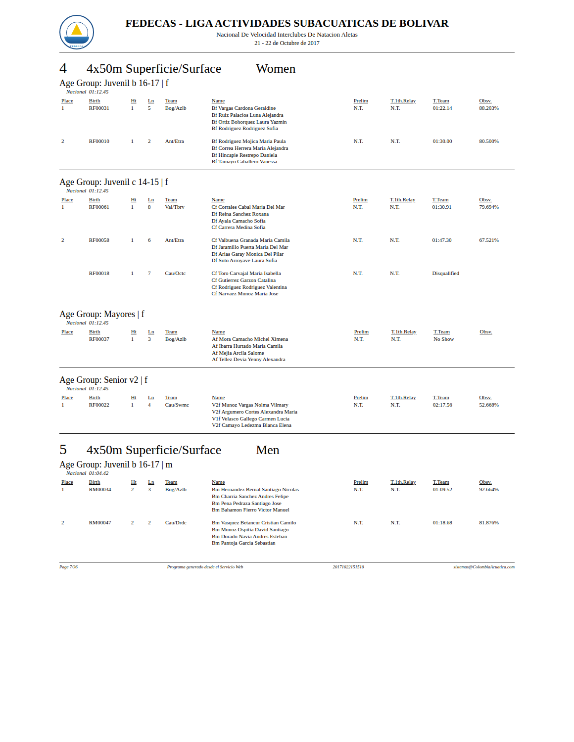FEDECAS
FEDECAS - LIGA ACTIVIDADES SUBACUATICAS DE BOLIVAR
Nacional De Velocidad Interclubes De Natacion Aletas
21 - 22 de Octubre de 2017
4 4x50m Superficie/Surface Women
Age Group: Juvenil b 16-17 | f
Nacional 01:12.45
| Place | Birth | Ht | Ln | Team | Name | Prelim | T.1th.Relay | T.Team | Obsv. |
| --- | --- | --- | --- | --- | --- | --- | --- | --- | --- |
| 1 | RF00031 | 1 | 5 | Bog/Azlb | Bf Vargas Cardona Geraldine Bf Ruiz Palacios Luna Alejandra Bf Ortiz Bohorquez Laura Yazmin Bf Rodriguez Rodriguez Sofia | N.T. | N.T. | 01:22.14 | 88.203% |
| 2 | RF00010 | 1 | 2 | Ant/Etra | Bf Rodriguez Mojica Maria Paula Bf Correa Herrera Maria Alejandra Bf Hincapie Restrepo Daniela Bf Tamayo Caballero Vanessa | N.T. | N.T. | 01:30.00 | 80.500% |
Age Group: Juvenil c 14-15 | f
Nacional 01:12.45
| Place | Birth | Ht | Ln | Team | Name | Prelim | T.1th.Relay | T.Team | Obsv. |
| --- | --- | --- | --- | --- | --- | --- | --- | --- | --- |
| 1 | RF00061 | 1 | 8 | Val/Tbrv | Cf Corrales Cabal Maria Del Mar Df Reina Sanchez Roxana Df Ayala Camacho Sofia Cf Carrera Medina Sofia | N.T. | N.T. | 01:30.91 | 79.694% |
| 2 | RF00058 | 1 | 6 | Ant/Etra | Cf Valbuena Granada Maria Camila Df Jaramillo Puerta Maria Del Mar Df Arias Garay Monica Del Pilar Df Soto Arroyave Laura Sofia | N.T. | N.T. | 01:47.30 | 67.521% |
| | RF00018 | 1 | 7 | Cau/Octc | Cf Toro Carvajal Maria Isabella Cf Gutierrez Garzon Catalina Cf Rodriguez Rodriguez Valentina Cf Narvaez Munoz Maria Jose | N.T. | N.T. | Disqualified | |
Age Group: Mayores | f
Nacional 01:12.45
| Place | Birth | Ht | Ln | Team | Name | Prelim | T.1th.Relay | T.Team | Obsv. |
| --- | --- | --- | --- | --- | --- | --- | --- | --- | --- |
| | RF00037 | 1 | 3 | Bog/Azlb | Af Mora Camacho Michel Ximena Af Ibarra Hurtado Maria Camila Af Mejia Arcila Salome Af Tellez Devia Yenny Alexandra | N.T. | N.T. | No Show | |
Age Group: Senior v2 | f
Nacional 01:12.45
| Place | Birth | Ht | Ln | Team | Name | Prelim | T.1th.Relay | T.Team | Obsv. |
| --- | --- | --- | --- | --- | --- | --- | --- | --- | --- |
| 1 | RF00022 | 1 | 4 | Cau/Swmc | V2f Munoz Vargas Nolma Vilmary V2f Argumero Cortes Alexandra Maria V1f Velasco Gallego Carmen Lucia V2f Camayo Ledezma Blanca Elena | N.T. | N.T. | 02:17.56 | 52.668% |
5 4x50m Superficie/Surface Men
Age Group: Juvenil b 16-17 | m
Nacional 01:04.42
| Place | Birth | Ht | Ln | Team | Name | Prelim | T.1th.Relay | T.Team | Obsv. |
| --- | --- | --- | --- | --- | --- | --- | --- | --- | --- |
| 1 | RM00034 | 2 | 3 | Bog/Azlb | Bm Hernandez Bernal Santiago Nicolas Bm Charria Sanchez Andres Felipe Bm Pena Pedraza Santiago Jose Bm Bahamon Fierro Victor Manuel | N.T. | N.T. | 01:09.52 | 92.664% |
| 2 | RM00047 | 2 | 2 | Cau/Drdc | Bm Vasquez Betancur Cristian Camilo Bm Munoz Ospitia David Santiago Bm Dorado Navia Andres Esteban Bm Pantoja Garcia Sebastian | N.T. | N.T. | 01:18.68 | 81.876% |
Page 7/36 Programa generado desde el Servicio Web 20171022151510 sistemas@ColombiaAcuatica.com